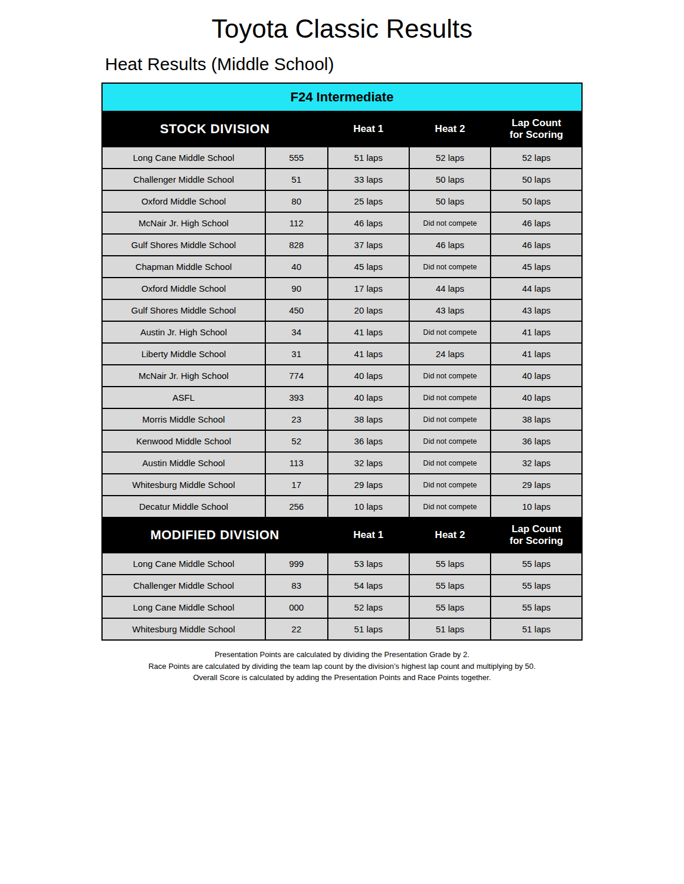Toyota Classic Results
Heat Results (Middle School)
F24 Intermediate
| STOCK DIVISION | Heat 1 | Heat 2 | Lap Count for Scoring |
| --- | --- | --- | --- |
| Long Cane Middle School | 555 | 51 laps | 52 laps | 52 laps |
| Challenger Middle School | 51 | 33 laps | 50 laps | 50 laps |
| Oxford Middle School | 80 | 25 laps | 50 laps | 50 laps |
| McNair Jr. High School | 112 | 46 laps | Did not compete | 46 laps |
| Gulf Shores Middle School | 828 | 37 laps | 46 laps | 46 laps |
| Chapman Middle School | 40 | 45 laps | Did not compete | 45 laps |
| Oxford Middle School | 90 | 17 laps | 44 laps | 44 laps |
| Gulf Shores Middle School | 450 | 20 laps | 43 laps | 43 laps |
| Austin Jr. High School | 34 | 41 laps | Did not compete | 41 laps |
| Liberty Middle School | 31 | 41 laps | 24 laps | 41 laps |
| McNair Jr. High School | 774 | 40 laps | Did not compete | 40 laps |
| ASFL | 393 | 40 laps | Did not compete | 40 laps |
| Morris Middle School | 23 | 38 laps | Did not compete | 38 laps |
| Kenwood Middle School | 52 | 36 laps | Did not compete | 36 laps |
| Austin Middle School | 113 | 32 laps | Did not compete | 32 laps |
| Whitesburg Middle School | 17 | 29 laps | Did not compete | 29 laps |
| Decatur Middle School | 256 | 10 laps | Did not compete | 10 laps |
| MODIFIED DIVISION | Heat 1 | Heat 2 | Lap Count for Scoring |
| Long Cane Middle School | 999 | 53 laps | 55 laps | 55 laps |
| Challenger Middle School | 83 | 54 laps | 55 laps | 55 laps |
| Long Cane Middle School | 000 | 52 laps | 55 laps | 55 laps |
| Whitesburg Middle School | 22 | 51 laps | 51 laps | 51 laps |
Presentation Points are calculated by dividing the Presentation Grade by 2.
Race Points are calculated by dividing the team lap count by the division’s highest lap count and multiplying by 50.
Overall Score is calculated by adding the Presentation Points and Race Points together.